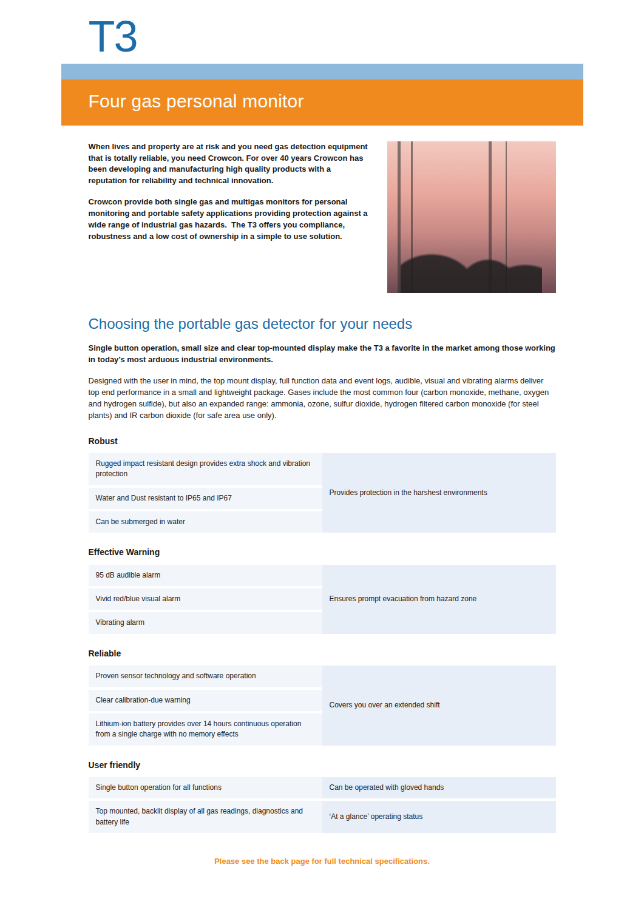T3
Four gas personal monitor
When lives and property are at risk and you need gas detection equipment that is totally reliable, you need Crowcon. For over 40 years Crowcon has been developing and manufacturing high quality products with a reputation for reliability and technical innovation.
Crowcon provide both single gas and multigas monitors for personal monitoring and portable safety applications providing protection against a wide range of industrial gas hazards. The T3 offers you compliance, robustness and a low cost of ownership in a simple to use solution.
Choosing the portable gas detector for your needs
Single button operation, small size and clear top-mounted display make the T3 a favorite in the market among those working in today’s most arduous industrial environments.
Designed with the user in mind, the top mount display, full function data and event logs, audible, visual and vibrating alarms deliver top end performance in a small and lightweight package. Gases include the most common four (carbon monoxide, methane, oxygen and hydrogen sulfide), but also an expanded range: ammonia, ozone, sulfur dioxide, hydrogen filtered carbon monoxide (for steel plants) and IR carbon dioxide (for safe area use only).
Robust
| Rugged impact resistant design provides extra shock and vibration protection | Provides protection in the harshest environments |
| Water and Dust resistant to IP65 and IP67 |
| Can be submerged in water |
Effective Warning
| 95 dB audible alarm | Ensures prompt evacuation from hazard zone |
| Vivid red/blue visual alarm |
| Vibrating alarm |
Reliable
| Proven sensor technology and software operation | Covers you over an extended shift |
| Clear calibration-due warning |
| Lithium-ion battery provides over 14 hours continuous operation from a single charge with no memory effects |
User friendly
| Single button operation for all functions | Can be operated with gloved hands |
| Top mounted, backlit display of all gas readings, diagnostics and battery life | ‘At a glance’ operating status |
Please see the back page for full technical specifications.